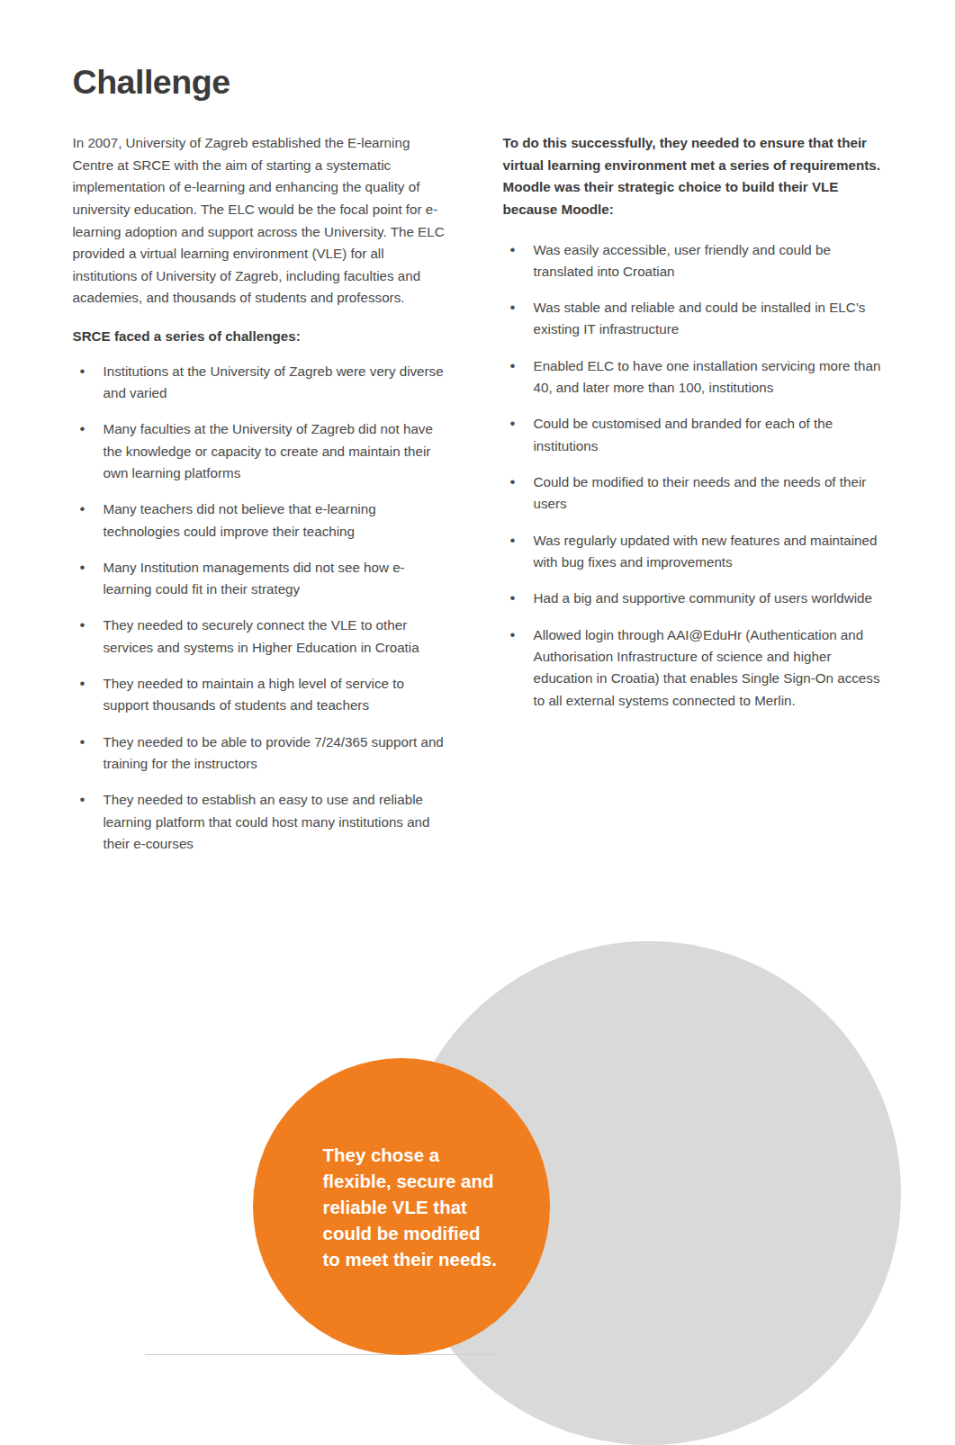Challenge
In 2007, University of Zagreb established the E-learning Centre at SRCE with the aim of starting a systematic implementation of e-learning and enhancing the quality of university education. The ELC would be the focal point for e-learning adoption and support across the University. The ELC provided a virtual learning environment (VLE) for all institutions of University of Zagreb, including faculties and academies, and thousands of students and professors.
SRCE faced a series of challenges:
Institutions at the University of Zagreb were very diverse and varied
Many faculties at the University of Zagreb did not have the knowledge or capacity to create and maintain their own learning platforms
Many teachers did not believe that e-learning technologies could improve their teaching
Many Institution managements did not see how e-learning could fit in their strategy
They needed to securely connect the VLE to other services and systems in Higher Education in Croatia
They needed to maintain a high level of service to support thousands of students and teachers
They needed to be able to provide 7/24/365 support and training for the instructors
They needed to establish an easy to use and reliable learning platform that could host many institutions and their e-courses
To do this successfully, they needed to ensure that their virtual learning environment met a series of requirements. Moodle was their strategic choice to build their VLE because Moodle:
Was easily accessible, user friendly and could be translated into Croatian
Was stable and reliable and could be installed in ELC’s existing IT infrastructure
Enabled ELC to have one installation servicing more than 40, and later more than 100, institutions
Could be customised and branded for each of the institutions
Could be modified to their needs and the needs of their users
Was regularly updated with new features and maintained with bug fixes and improvements
Had a big and supportive community of users worldwide
Allowed login through AAI@EduHr (Authentication and Authorisation Infrastructure of science and higher education in Croatia) that enables Single Sign-On access to all external systems connected to Merlin.
They chose a flexible, secure and reliable VLE that could be modified to meet their needs.